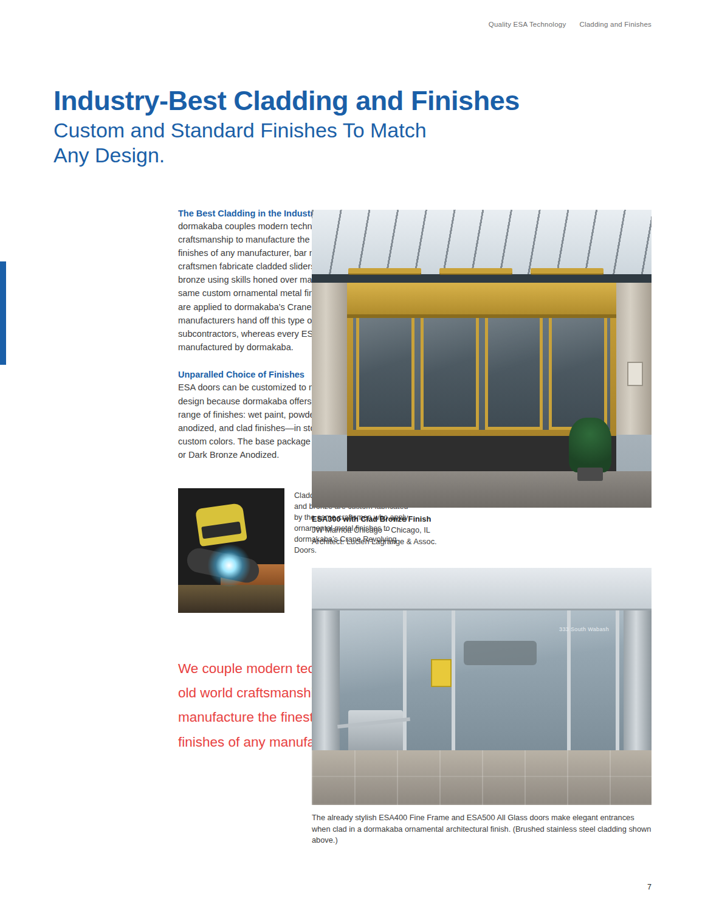Quality ESA Technology Cladding and Finishes
Industry-Best Cladding and Finishes
Custom and Standard Finishes To Match
Any Design.
The Best Cladding in the Industry
dormakaba couples modern technology with old world craftsmanship to manufacture the finest architectural finishes of any manufacturer, bar none. Experienced craftsmen fabricate cladded sliders in stainless steel and bronze using skills honed over many years. They apply the same custom ornamental metal finishes to the sliders as are applied to dormakaba’s Crane revolving doors. Some manufacturers hand off this type of finishing to subcontractors, whereas every ESA sliding door is 100% manufactured by dormakaba.
Unparalled Choice of Finishes
ESA doors can be customized to match virtually any design because dormakaba offers such an extensive range of finishes: wet paint, powder coat, special anodized, and clad finishes—in stock, standard, and custom colors. The base package standard finish is Clear or Dark Bronze Anodized.
Cladded sliders in stainless steel and bronze are custom fabricated by the same craftsmen who apply ornamental metal finishes to dormakaba’s Crane Revolving Doors.
We couple modern technology with old world craftsmanship to manufacture the finest architectural finishes of any manufacturer.
ESA300 with Clad Bronze Finish JW Marriott Chicago – Chicago, IL Architect: Lucien Lagrange & Assoc.
333 South Wabash
The already stylish ESA400 Fine Frame and ESA500 All Glass doors make elegant entrances when clad in a dormakaba ornamental architectural finish. (Brushed stainless steel cladding shown above.)
7